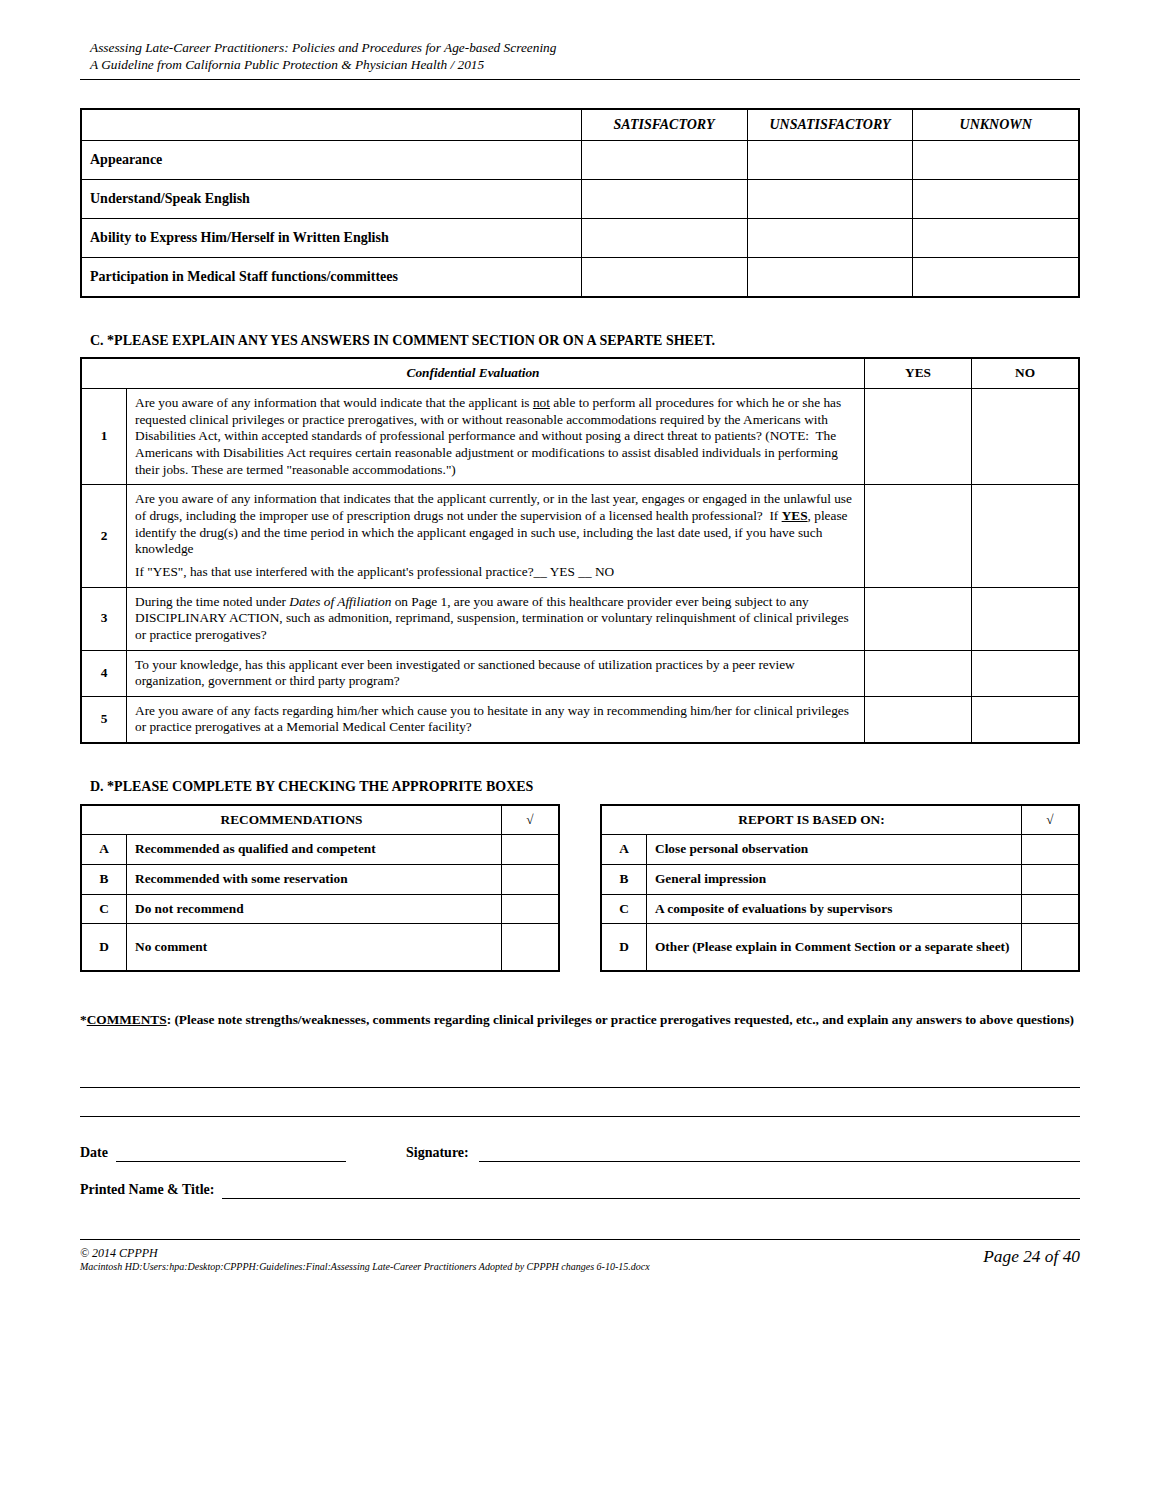Assessing Late-Career Practitioners: Policies and Procedures for Age-based Screening
A Guideline from California Public Protection & Physician Health / 2015
| | SATISFACTORY | UNSATISFACTORY | UNKNOWN |
| --- | --- | --- | --- |
| Appearance | | | |
| Understand/Speak English | | | |
| Ability to Express Him/Herself in Written English | | | |
| Participation in Medical Staff functions/committees | | | |
C. *PLEASE EXPLAIN ANY YES ANSWERS IN COMMENT SECTION OR ON A SEPARTE SHEET.
| Confidential Evaluation | YES | NO |
| --- | --- | --- |
| 1 | Are you aware of any information that would indicate that the applicant is not able to perform all procedures for which he or she has requested clinical privileges or practice prerogatives, with or without reasonable accommodations required by the Americans with Disabilities Act, within accepted standards of professional performance and without posing a direct threat to patients? (NOTE: The Americans with Disabilities Act requires certain reasonable adjustment or modifications to assist disabled individuals in performing their jobs. These are termed "reasonable accommodations.") | | |
| 2 | Are you aware of any information that indicates that the applicant currently, or in the last year, engages or engaged in the unlawful use of drugs, including the improper use of prescription drugs not under the supervision of a licensed health professional? If YES , please identify the drug(s) and the time period in which the applicant engaged in such use, including the last date used, if you have such knowledge If "YES", has that use interfered with the applicant's professional practice?__ YES __ NO | | |
| 3 | During the time noted under Dates of Affiliation on Page 1, are you aware of this healthcare provider ever being subject to any DISCIPLINARY ACTION, such as admonition, reprimand, suspension, termination or voluntary relinquishment of clinical privileges or practice prerogatives? | | |
| 4 | To your knowledge, has this applicant ever been investigated or sanctioned because of utilization practices by a peer review organization, government or third party program? | | |
| 5 | Are you aware of any facts regarding him/her which cause you to hesitate in any way in recommending him/her for clinical privileges or practice prerogatives at a Memorial Medical Center facility? | | |
D. *PLEASE COMPLETE BY CHECKING THE APPROPRITE BOXES
| RECOMMENDATIONS | √ |
| --- | --- |
| A | Recommended as qualified and competent | |
| B | Recommended with some reservation | |
| C | Do not recommend | |
| D | No comment | |
| REPORT IS BASED ON: | √ |
| --- | --- |
| A | Close personal observation | |
| B | General impression | |
| C | A composite of evaluations by supervisors | |
| D | Other (Please explain in Comment Section or a separate sheet) | |
*COMMENTS: (Please note strengths/weaknesses, comments regarding clinical privileges or practice prerogatives requested, etc., and explain any answers to above questions)
Date Signature:
Printed Name & Title:
Page 24 of 40
© 2014 CPPPH
Macintosh HD:Users:hpa:Desktop:CPPPH:Guidelines:Final:Assessing Late-Career Practitioners Adopted by CPPPH changes 6-10-15.docx